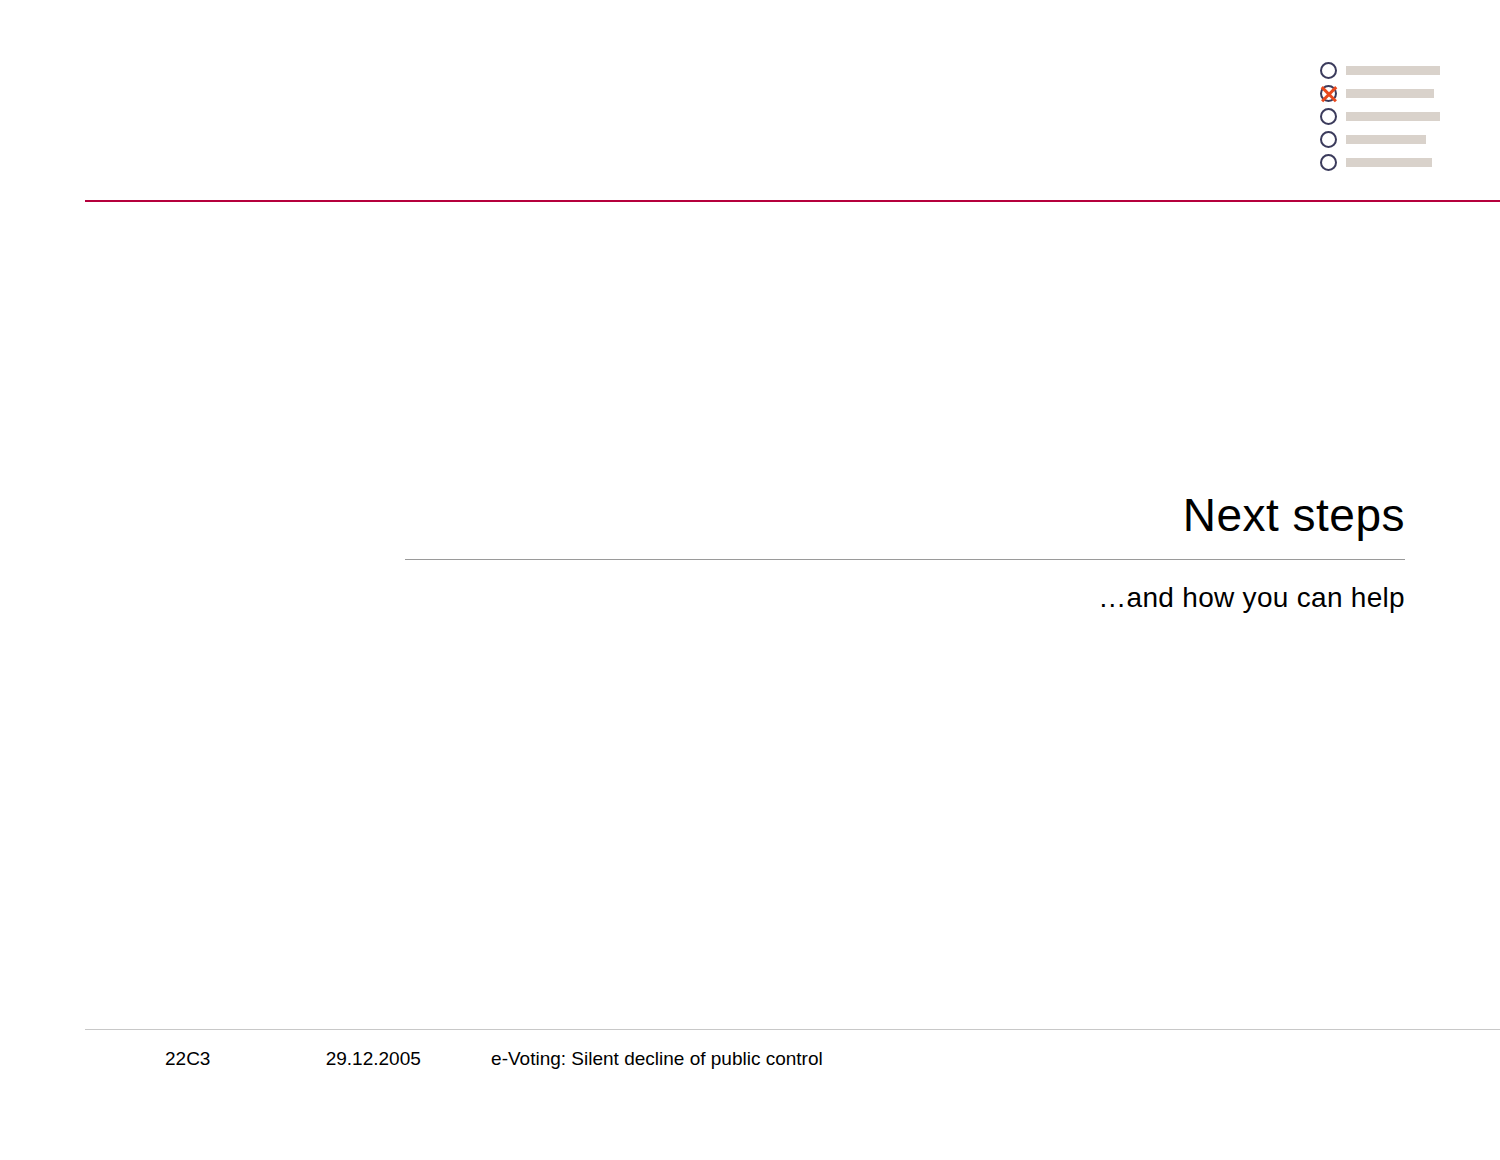Next steps
…and how you can help
22C3 29.12.2005 e-Voting: Silent decline of public control